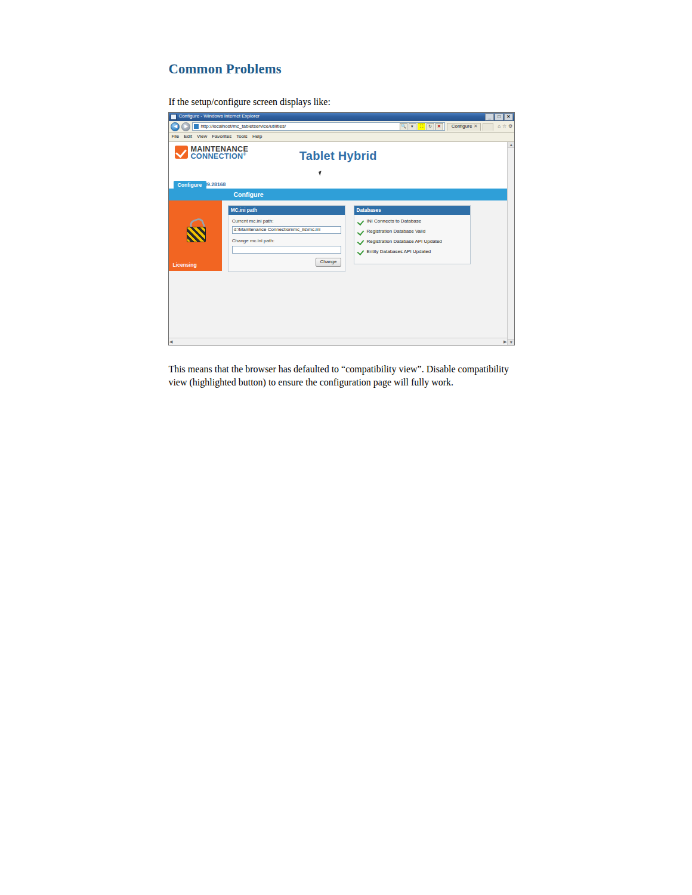Common Problems
If the setup/configure screen displays like:
Configure - Windows Internet Explorer
_□✕
◀ ▶
http://localhost/mc_tabletservice/utilities/ 🔍 ▾ ⛶ ↻ ✕
Configure ✕
⌂☆⚙
File Edit View Favorites Tools Help
MAINTENANCE
CONNECTION®
Tablet Hybrid
v1.2.4239.28168
Configure Configure
Licensing
MC.ini path
Current mc.ini path:
d:\Maintenance Connection\mc_iis\mc.ini
Change mc.ini path:
Change
Databases
INI Connects to Database
Registration Database Valid
Registration Database API Updated
Entity Databases API Updated
◀▶
▲
▼
This means that the browser has defaulted to “compatibility view”. Disable compatibility view (highlighted button) to ensure the configuration page will fully work.